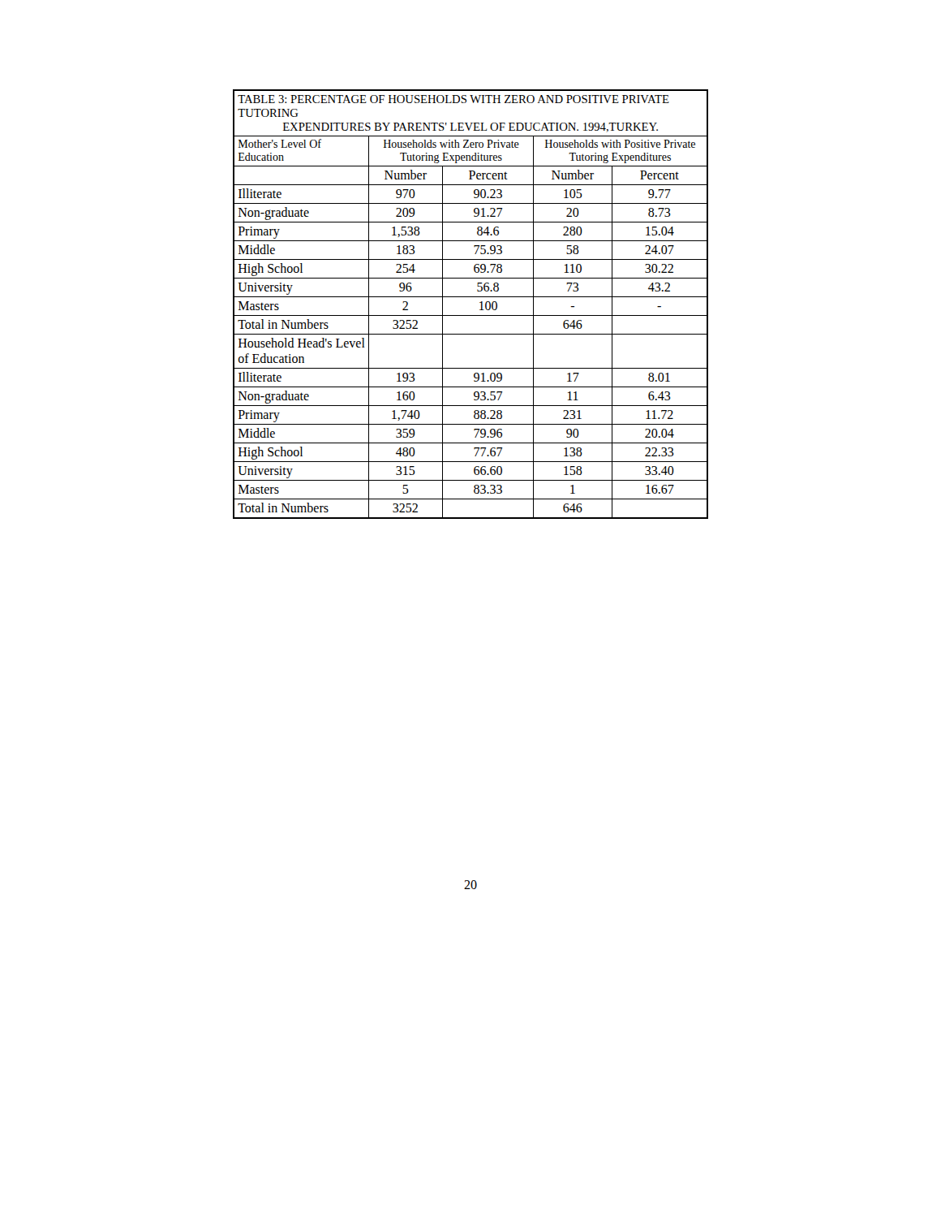| TABLE 3: PERCENTAGE OF HOUSEHOLDS WITH ZERO AND POSITIVE PRIVATE TUTORING EXPENDITURES BY PARENTS' LEVEL OF EDUCATION. 1994,TURKEY. |
| Mother's Level Of Education | Households with Zero Private Tutoring Expenditures | Households with Positive Private Tutoring Expenditures |
| | Number | Percent | Number | Percent |
| Illiterate | 970 | 90.23 | 105 | 9.77 |
| Non-graduate | 209 | 91.27 | 20 | 8.73 |
| Primary | 1,538 | 84.6 | 280 | 15.04 |
| Middle | 183 | 75.93 | 58 | 24.07 |
| High School | 254 | 69.78 | 110 | 30.22 |
| University | 96 | 56.8 | 73 | 43.2 |
| Masters | 2 | 100 | - | - |
| Total in Numbers | 3252 | | 646 | |
| Household Head's Level of Education | | | | |
| Illiterate | 193 | 91.09 | 17 | 8.01 |
| Non-graduate | 160 | 93.57 | 11 | 6.43 |
| Primary | 1,740 | 88.28 | 231 | 11.72 |
| Middle | 359 | 79.96 | 90 | 20.04 |
| High School | 480 | 77.67 | 138 | 22.33 |
| University | 315 | 66.60 | 158 | 33.40 |
| Masters | 5 | 83.33 | 1 | 16.67 |
| Total in Numbers | 3252 | | 646 | |
20